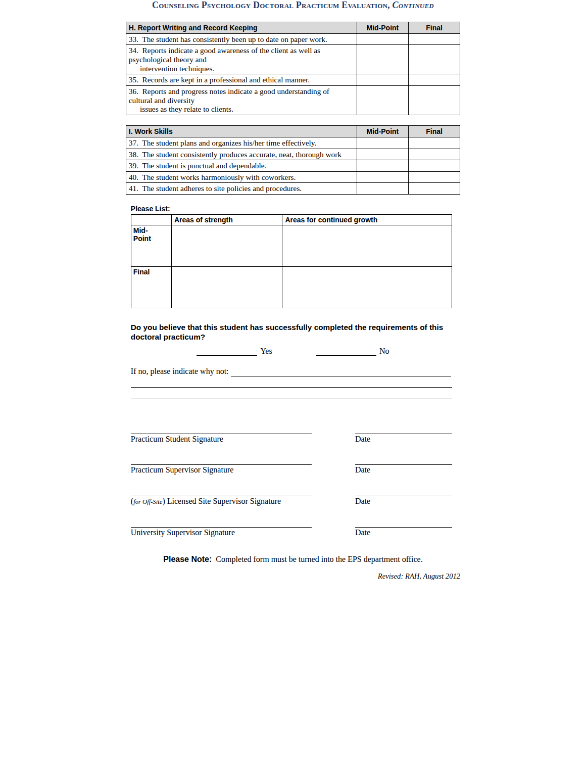Counseling Psychology Doctoral Practicum Evaluation, Continued
| H. Report Writing and Record Keeping | Mid-Point | Final |
| --- | --- | --- |
| 33. The student has consistently been up to date on paper work. | | |
| 34. Reports indicate a good awareness of the client as well as psychological theory and intervention techniques. | | |
| 35. Records are kept in a professional and ethical manner. | | |
| 36. Reports and progress notes indicate a good understanding of cultural and diversity issues as they relate to clients. | | |
| I. Work Skills | Mid-Point | Final |
| --- | --- | --- |
| 37. The student plans and organizes his/her time effectively. | | |
| 38. The student consistently produces accurate, neat, thorough work | | |
| 39. The student is punctual and dependable. | | |
| 40. The student works harmoniously with coworkers. | | |
| 41. The student adheres to site policies and procedures. | | |
Please List:
| | Areas of strength | Areas for continued growth |
| --- | --- | --- |
| Mid- Point | | |
| Final | | |
Do you believe that this student has successfully completed the requirements of this doctoral practicum?
Yes No
If no, please indicate why not:
| Practicum Student Signature | | Date |
| Practicum Supervisor Signature | | Date |
| ( for Off-Site ) Licensed Site Supervisor Signature | | Date |
| University Supervisor Signature | | Date |
Please Note: Completed form must be turned into the EPS department office.
Revised: RAH, August 2012